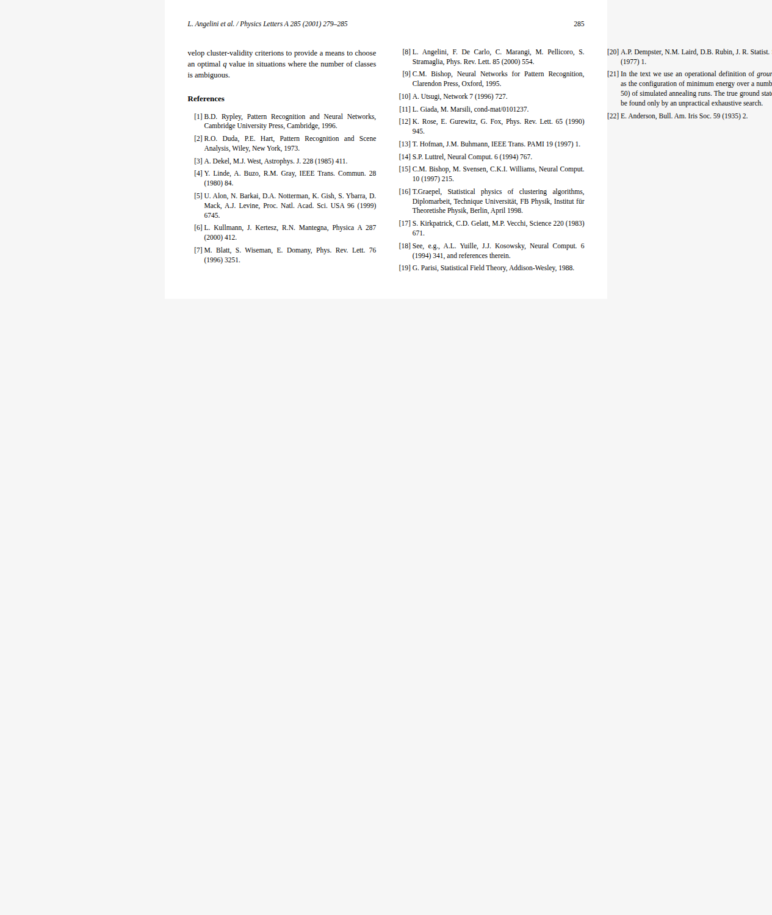L. Angelini et al. / Physics Letters A 285 (2001) 279–285 285
velop cluster-validity criterions to provide a means to choose an optimal q value in situations where the number of classes is ambiguous.
References
[1] B.D. Rypley, Pattern Recognition and Neural Networks, Cambridge University Press, Cambridge, 1996.
[2] R.O. Duda, P.E. Hart, Pattern Recognition and Scene Analysis, Wiley, New York, 1973.
[3] A. Dekel, M.J. West, Astrophys. J. 228 (1985) 411.
[4] Y. Linde, A. Buzo, R.M. Gray, IEEE Trans. Commun. 28 (1980) 84.
[5] U. Alon, N. Barkai, D.A. Notterman, K. Gish, S. Ybarra, D. Mack, A.J. Levine, Proc. Natl. Acad. Sci. USA 96 (1999) 6745.
[6] L. Kullmann, J. Kertesz, R.N. Mantegna, Physica A 287 (2000) 412.
[7] M. Blatt, S. Wiseman, E. Domany, Phys. Rev. Lett. 76 (1996) 3251.
[8] L. Angelini, F. De Carlo, C. Marangi, M. Pellicoro, S. Stramaglia, Phys. Rev. Lett. 85 (2000) 554.
[9] C.M. Bishop, Neural Networks for Pattern Recognition, Clarendon Press, Oxford, 1995.
[10] A. Utsugi, Network 7 (1996) 727.
[11] L. Giada, M. Marsili, cond-mat/0101237.
[12] K. Rose, E. Gurewitz, G. Fox, Phys. Rev. Lett. 65 (1990) 945.
[13] T. Hofman, J.M. Buhmann, IEEE Trans. PAMI 19 (1997) 1.
[14] S.P. Luttrel, Neural Comput. 6 (1994) 767.
[15] C.M. Bishop, M. Svensen, C.K.I. Williams, Neural Comput. 10 (1997) 215.
[16] T.Graepel, Statistical physics of clustering algorithms, Diplomarbeit, Technique Universität, FB Physik, Institut für Theoretishe Physik, Berlin, April 1998.
[17] S. Kirkpatrick, C.D. Gelatt, M.P. Vecchi, Science 220 (1983) 671.
[18] See, e.g., A.L. Yuille, J.J. Kosowsky, Neural Comput. 6 (1994) 341, and references therein.
[19] G. Parisi, Statistical Field Theory, Addison-Wesley, 1988.
[20] A.P. Dempster, N.M. Laird, D.B. Rubin, J. R. Statist. Soc. 39 (1977) 1.
[21] In the text we use an operational definition of ground state as the configuration of minimum energy over a number (10–50) of simulated annealing runs. The true ground state might be found only by an unpractical exhaustive search.
[22] E. Anderson, Bull. Am. Iris Soc. 59 (1935) 2.